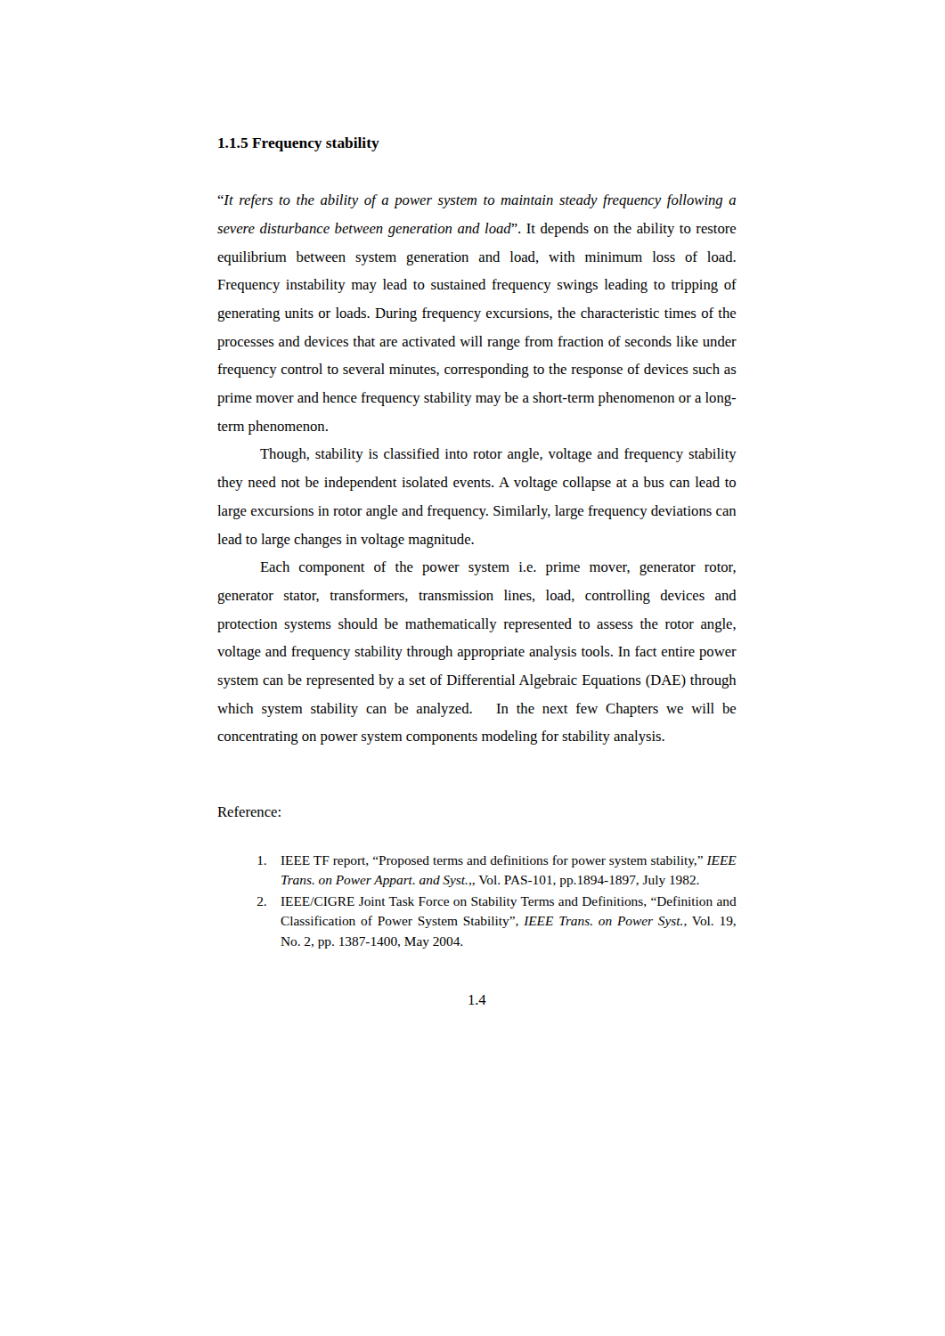1.1.5 Frequency stability
“It refers to the ability of a power system to maintain steady frequency following a severe disturbance between generation and load”. It depends on the ability to restore equilibrium between system generation and load, with minimum loss of load. Frequency instability may lead to sustained frequency swings leading to tripping of generating units or loads. During frequency excursions, the characteristic times of the processes and devices that are activated will range from fraction of seconds like under frequency control to several minutes, corresponding to the response of devices such as prime mover and hence frequency stability may be a short-term phenomenon or a long-term phenomenon.
Though, stability is classified into rotor angle, voltage and frequency stability they need not be independent isolated events. A voltage collapse at a bus can lead to large excursions in rotor angle and frequency. Similarly, large frequency deviations can lead to large changes in voltage magnitude.
Each component of the power system i.e. prime mover, generator rotor, generator stator, transformers, transmission lines, load, controlling devices and protection systems should be mathematically represented to assess the rotor angle, voltage and frequency stability through appropriate analysis tools. In fact entire power system can be represented by a set of Differential Algebraic Equations (DAE) through which system stability can be analyzed. In the next few Chapters we will be concentrating on power system components modeling for stability analysis.
Reference:
IEEE TF report, “Proposed terms and definitions for power system stability,” IEEE Trans. on Power Appart. and Syst.,, Vol. PAS-101, pp.1894-1897, July 1982.
IEEE/CIGRE Joint Task Force on Stability Terms and Definitions, “Definition and Classification of Power System Stability”, IEEE Trans. on Power Syst., Vol. 19, No. 2, pp. 1387-1400, May 2004.
1.4